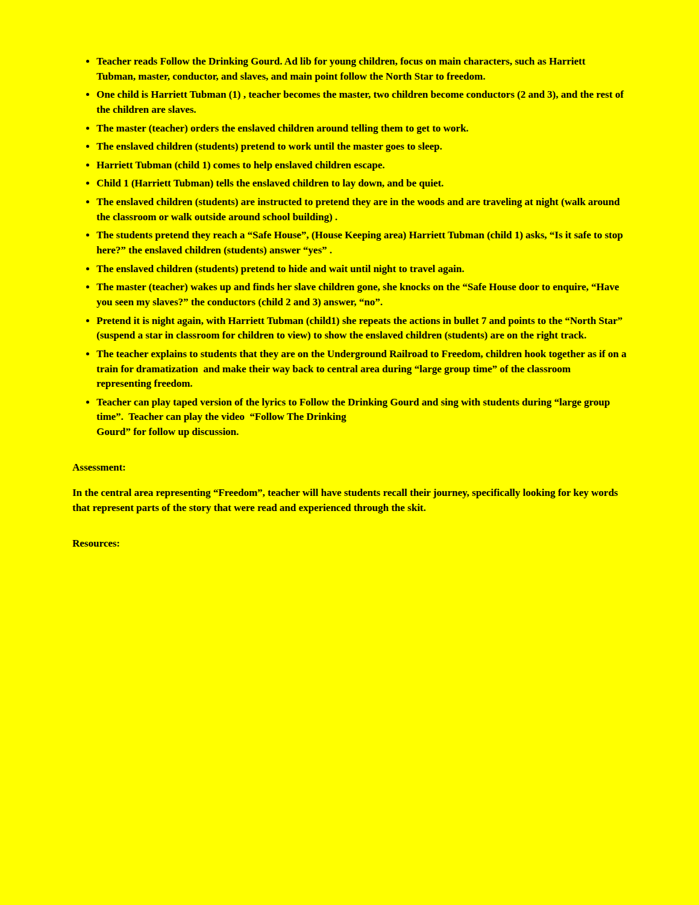Teacher reads Follow the Drinking Gourd. Ad lib for young children, focus on main characters, such as Harriett Tubman, master, conductor, and slaves, and main point follow the North Star to freedom.
One child is Harriett Tubman (1) , teacher becomes the master, two children become conductors (2 and 3), and the rest of the children are slaves.
The master (teacher) orders the enslaved children around telling them to get to work.
The enslaved children (students) pretend to work until the master goes to sleep.
Harriett Tubman (child 1) comes to help enslaved children escape.
Child 1 (Harriett Tubman) tells the enslaved children to lay down, and be quiet.
The enslaved children (students) are instructed to pretend they are in the woods and are traveling at night (walk around the classroom or walk outside around school building) .
The students pretend they reach a “Safe House”, (House Keeping area) Harriett Tubman (child 1) asks, “Is it safe to stop here?” the enslaved children (students) answer “yes” .
The enslaved children (students) pretend to hide and wait until night to travel again.
The master (teacher) wakes up and finds her slave children gone, she knocks on the “Safe House door to enquire, “Have you seen my slaves?” the conductors (child 2 and 3) answer, “no”.
Pretend it is night again, with Harriett Tubman (child1) she repeats the actions in bullet 7 and points to the “North Star” (suspend a star in classroom for children to view) to show the enslaved children (students) are on the right track.
The teacher explains to students that they are on the Underground Railroad to Freedom, children hook together as if on a train for dramatization and make their way back to central area during “large group time” of the classroom representing freedom.
Teacher can play taped version of the lyrics to Follow the Drinking Gourd and sing with students during “large group time”. Teacher can play the video “Follow The Drinking
Gourd” for follow up discussion.
Assessment:
In the central area representing “Freedom”, teacher will have students recall their journey, specifically looking for key words that represent parts of the story that were read and experienced through the skit.
Resources: